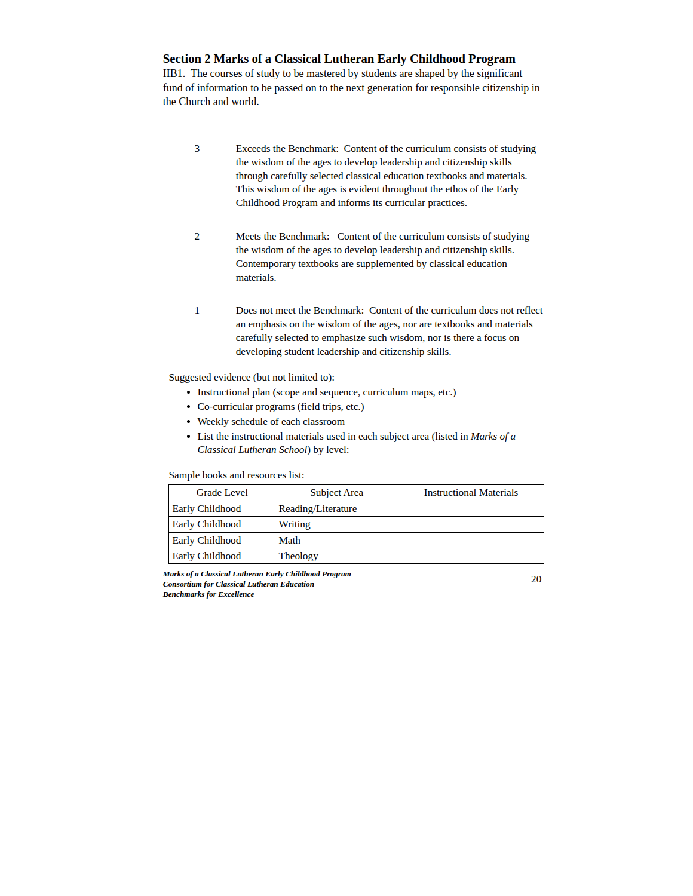Section 2 Marks of a Classical Lutheran Early Childhood Program
IIB1. The courses of study to be mastered by students are shaped by the significant fund of information to be passed on to the next generation for responsible citizenship in the Church and world.
| 3 | Exceeds the Benchmark: Content of the curriculum consists of studying the wisdom of the ages to develop leadership and citizenship skills through carefully selected classical education textbooks and materials. This wisdom of the ages is evident throughout the ethos of the Early Childhood Program and informs its curricular practices. |
| 2 | Meets the Benchmark: Content of the curriculum consists of studying the wisdom of the ages to develop leadership and citizenship skills. Contemporary textbooks are supplemented by classical education materials. |
| 1 | Does not meet the Benchmark: Content of the curriculum does not reflect an emphasis on the wisdom of the ages, nor are textbooks and materials carefully selected to emphasize such wisdom, nor is there a focus on developing student leadership and citizenship skills. |
Suggested evidence (but not limited to):
Instructional plan (scope and sequence, curriculum maps, etc.)
Co-curricular programs (field trips, etc.)
Weekly schedule of each classroom
List the instructional materials used in each subject area (listed in Marks of a Classical Lutheran School) by level:
Sample books and resources list:
| Grade Level | Subject Area | Instructional Materials |
| --- | --- | --- |
| Early Childhood | Reading/Literature | |
| Early Childhood | Writing | |
| Early Childhood | Math | |
| Early Childhood | Theology | |
Marks of a Classical Lutheran Early Childhood Program
Consortium for Classical Lutheran Education
Benchmarks for Excellence 20